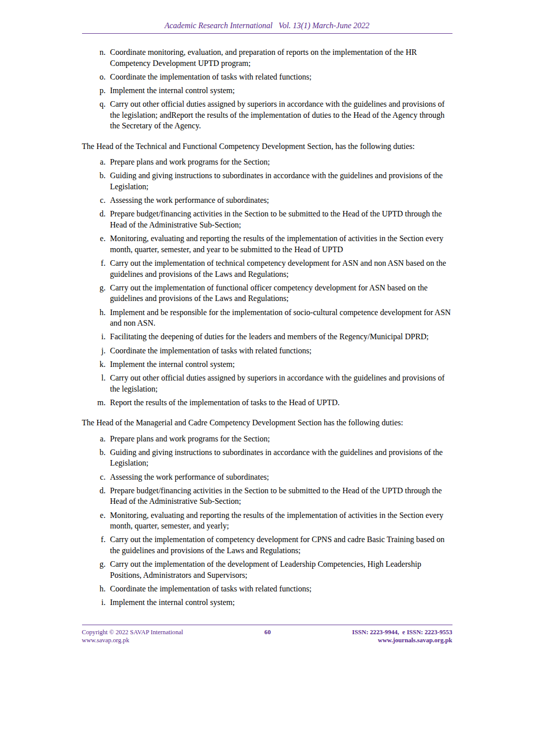Academic Research International Vol. 13(1) March-June 2022
Coordinate monitoring, evaluation, and preparation of reports on the implementation of the HR Competency Development UPTD program;
Coordinate the implementation of tasks with related functions;
Implement the internal control system;
Carry out other official duties assigned by superiors in accordance with the guidelines and provisions of the legislation; andReport the results of the implementation of duties to the Head of the Agency through the Secretary of the Agency.
The Head of the Technical and Functional Competency Development Section, has the following duties:
Prepare plans and work programs for the Section;
Guiding and giving instructions to subordinates in accordance with the guidelines and provisions of the Legislation;
Assessing the work performance of subordinates;
Prepare budget/financing activities in the Section to be submitted to the Head of the UPTD through the Head of the Administrative Sub-Section;
Monitoring, evaluating and reporting the results of the implementation of activities in the Section every month, quarter, semester, and year to be submitted to the Head of UPTD
Carry out the implementation of technical competency development for ASN and non ASN based on the guidelines and provisions of the Laws and Regulations;
Carry out the implementation of functional officer competency development for ASN based on the guidelines and provisions of the Laws and Regulations;
Implement and be responsible for the implementation of socio-cultural competence development for ASN and non ASN.
Facilitating the deepening of duties for the leaders and members of the Regency/Municipal DPRD;
Coordinate the implementation of tasks with related functions;
Implement the internal control system;
Carry out other official duties assigned by superiors in accordance with the guidelines and provisions of the legislation;
Report the results of the implementation of tasks to the Head of UPTD.
The Head of the Managerial and Cadre Competency Development Section has the following duties:
Prepare plans and work programs for the Section;
Guiding and giving instructions to subordinates in accordance with the guidelines and provisions of the Legislation;
Assessing the work performance of subordinates;
Prepare budget/financing activities in the Section to be submitted to the Head of the UPTD through the Head of the Administrative Sub-Section;
Monitoring, evaluating and reporting the results of the implementation of activities in the Section every month, quarter, semester, and yearly;
Carry out the implementation of competency development for CPNS and cadre Basic Training based on the guidelines and provisions of the Laws and Regulations;
Carry out the implementation of the development of Leadership Competencies, High Leadership Positions, Administrators and Supervisors;
Coordinate the implementation of tasks with related functions;
Implement the internal control system;
Copyright © 2022 SAVAP International
www.savap.org.pk
60
ISSN: 2223-9944, e ISSN: 2223-9553
www.journals.savap.org.pk